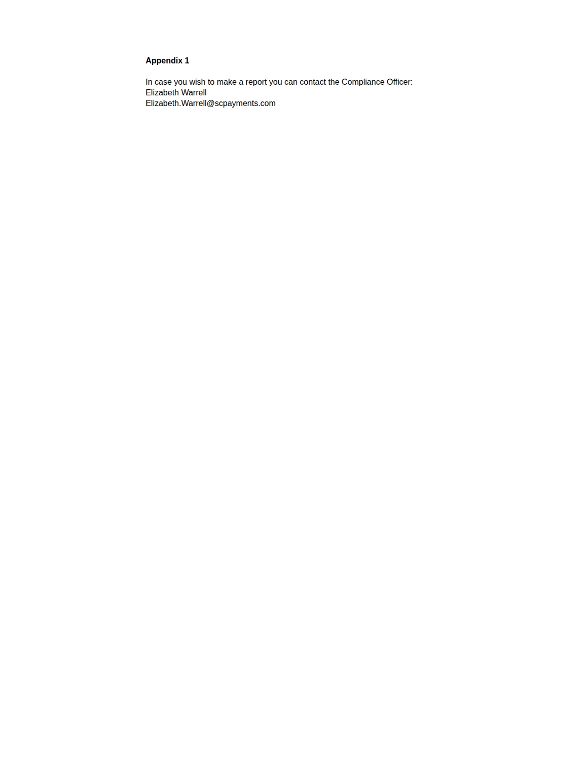Appendix 1
In case you wish to make a report you can contact the Compliance Officer:
Elizabeth Warrell
Elizabeth.Warrell@scpayments.com